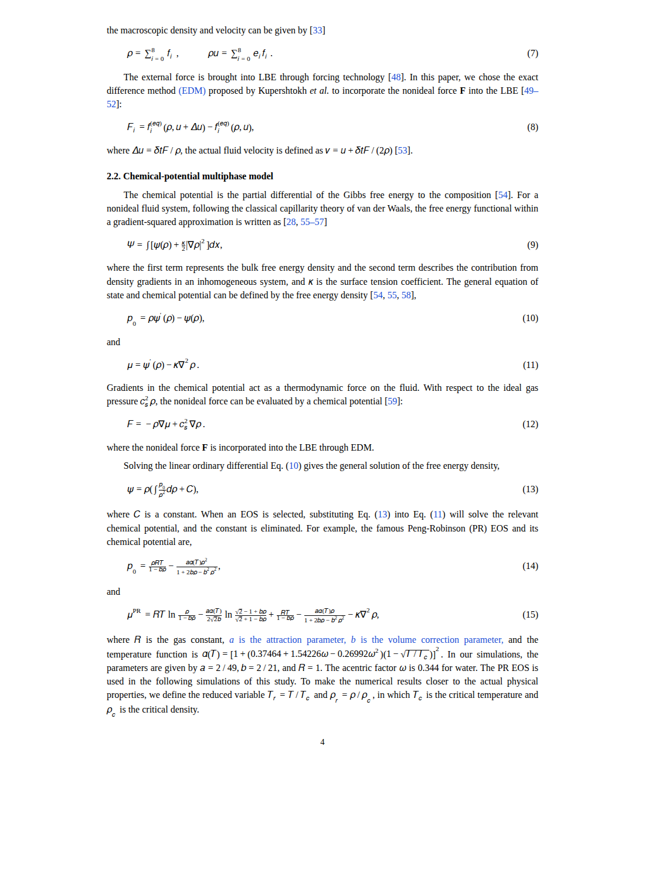the macroscopic density and velocity can be given by [33]
ρ= ∑i=08 fi , ρu= ∑i=08 ei fi .
(7)
The external force is brought into LBE through forcing technology [48]. In this paper, we chose the exact difference method (EDM) proposed by Kupershtokh et al. to incorporate the nonideal force F into the LBE [49–52]:
Fi= fi(eq) (ρ,u+Δu) − fi(eq) (ρ,u),
(8)
where Δu=δtF/ρ, the actual fluid velocity is defined as v=u+δtF/(2ρ) [53].
2.2. Chemical-potential multiphase model
The chemical potential is the partial differential of the Gibbs free energy to the composition [54]. For a nonideal fluid system, following the classical capillarity theory of van der Waals, the free energy functional within a gradient-squared approximation is written as [28, 55–57]
Ψ=∫ [ ψ(ρ)+ κ2 |∇ρ|2 ] dx,
(9)
where the first term represents the bulk free energy density and the second term describes the contribution from density gradients in an inhomogeneous system, and κ is the surface tension coefficient. The general equation of state and chemical potential can be defined by the free energy density [54, 55, 58],
p0= ρψ′(ρ) −ψ(ρ),
(10)
and
μ= ψ′(ρ) −κ∇2ρ.
(11)
Gradients in the chemical potential act as a thermodynamic force on the fluid. With respect to the ideal gas pressure cs2ρ, the nonideal force can be evaluated by a chemical potential [59]:
F= −ρ∇μ +cs2∇ρ.
(12)
where the nonideal force F is incorporated into the LBE through EDM.
Solving the linear ordinary differential Eq. (10) gives the general solution of the free energy density,
ψ=ρ(∫ p0ρ2 dρ+C),
(13)
where C is a constant. When an EOS is selected, substituting Eq. (13) into Eq. (11) will solve the relevant chemical potential, and the constant is eliminated. For example, the famous Peng-Robinson (PR) EOS and its chemical potential are,
p0= ρRT 1−bρ − aα(T)ρ2 1+2bρ−b2ρ2 ,
(14)
and
μPR= RTln ρ1−bρ − aα(T) 22b ln 2−1+bρ 2+1−bρ + RT1−bρ − aα(T)ρ 1+2bρ−b2ρ2 −κ∇2ρ,
(15)
where R is the gas constant, a is the attraction parameter, b is the volume correction parameter, and the temperature function is α(T)=[1+(0.37464+1.54226ω−0.26992ω2)(1−T/Tc)]2. In our simulations, the parameters are given by a=2/49,b=2/21, and R=1. The acentric factor ω is 0.344 for water. The PR EOS is used in the following simulations of this study. To make the numerical results closer to the actual physical properties, we define the reduced variable Tr=T/Tc and ρr=ρ/ρc, in which Tc is the critical temperature and ρc is the critical density.
4